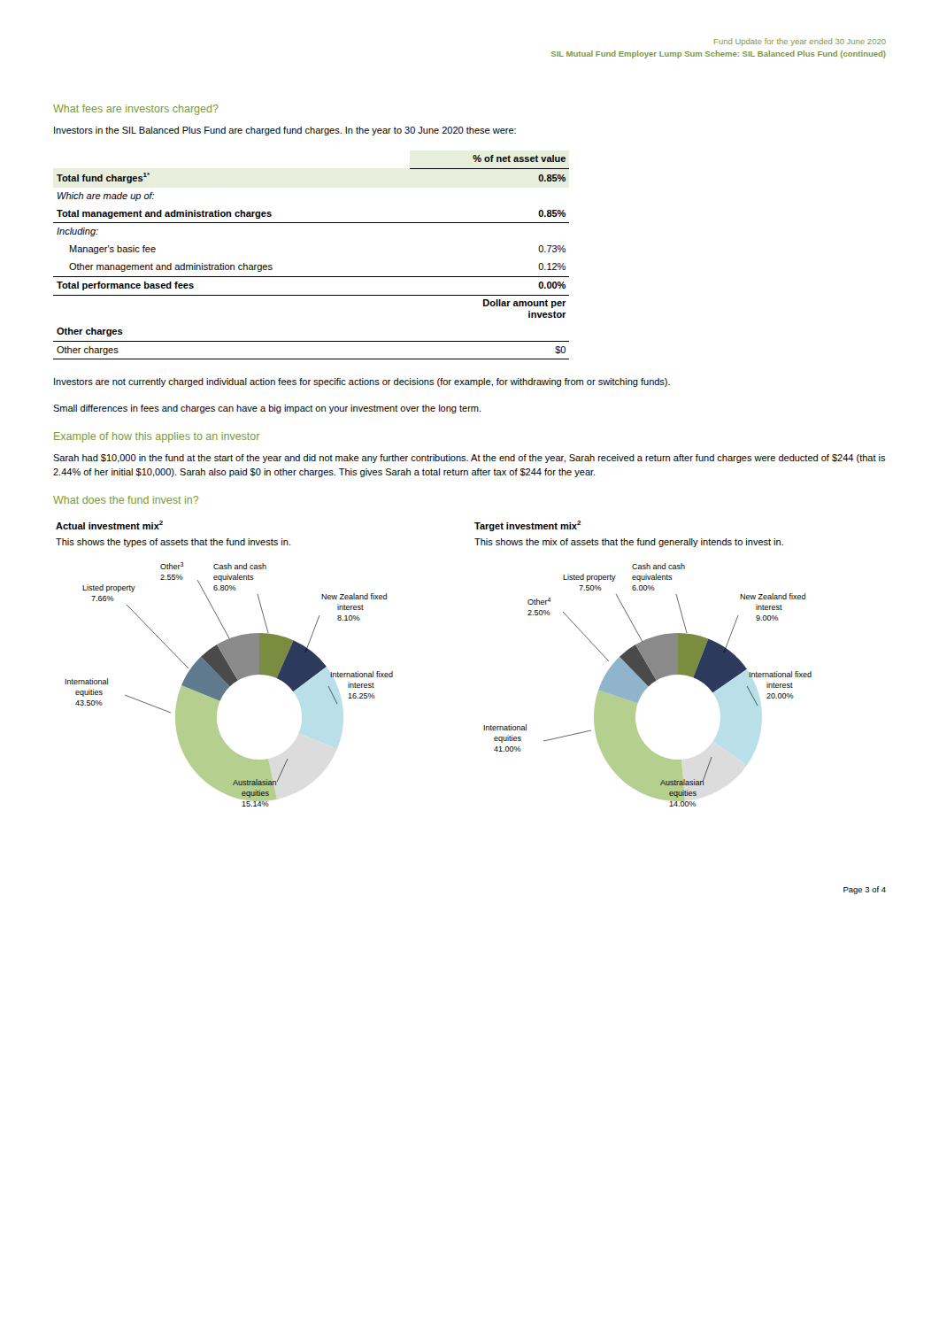Fund Update for the year ended 30 June 2020
SIL Mutual Fund Employer Lump Sum Scheme: SIL Balanced Plus Fund (continued)
What fees are investors charged?
Investors in the SIL Balanced Plus Fund are charged fund charges. In the year to 30 June 2020 these were:
| | % of net asset value |
| Total fund charges 1* | 0.85% |
| Which are made up of: | |
| Total management and administration charges | 0.85% |
| Including: | |
| Manager's basic fee | 0.73% |
| Other management and administration charges | 0.12% |
| Total performance based fees | 0.00% |
| | Dollar amount per investor |
| Other charges | |
| Other charges | $0 |
Investors are not currently charged individual action fees for specific actions or decisions (for example, for withdrawing from or switching funds).
Small differences in fees and charges can have a big impact on your investment over the long term.
Example of how this applies to an investor
Sarah had $10,000 in the fund at the start of the year and did not make any further contributions. At the end of the year, Sarah received a return after fund charges were deducted of $244 (that is 2.44% of her initial $10,000). Sarah also paid $0 in other charges. This gives Sarah a total return after tax of $244 for the year.
What does the fund invest in?
| Actual investment mix 2 This shows the types of assets that the fund invests in. Other 3 2.55% Cash and cash equivalents 6.80% Listed property 7.66% New Zealand fixed interest 8.10% International fixed interest 16.25% International equities 43.50% Australasian equities 15.14% | Target investment mix 2 This shows the mix of assets that the fund generally intends to invest in. Cash and cash equivalents 6.00% Listed property 7.50% Other 4 2.50% New Zealand fixed interest 9.00% International fixed interest 20.00% International equities 41.00% Australasian equities 14.00% |
Page 3 of 4